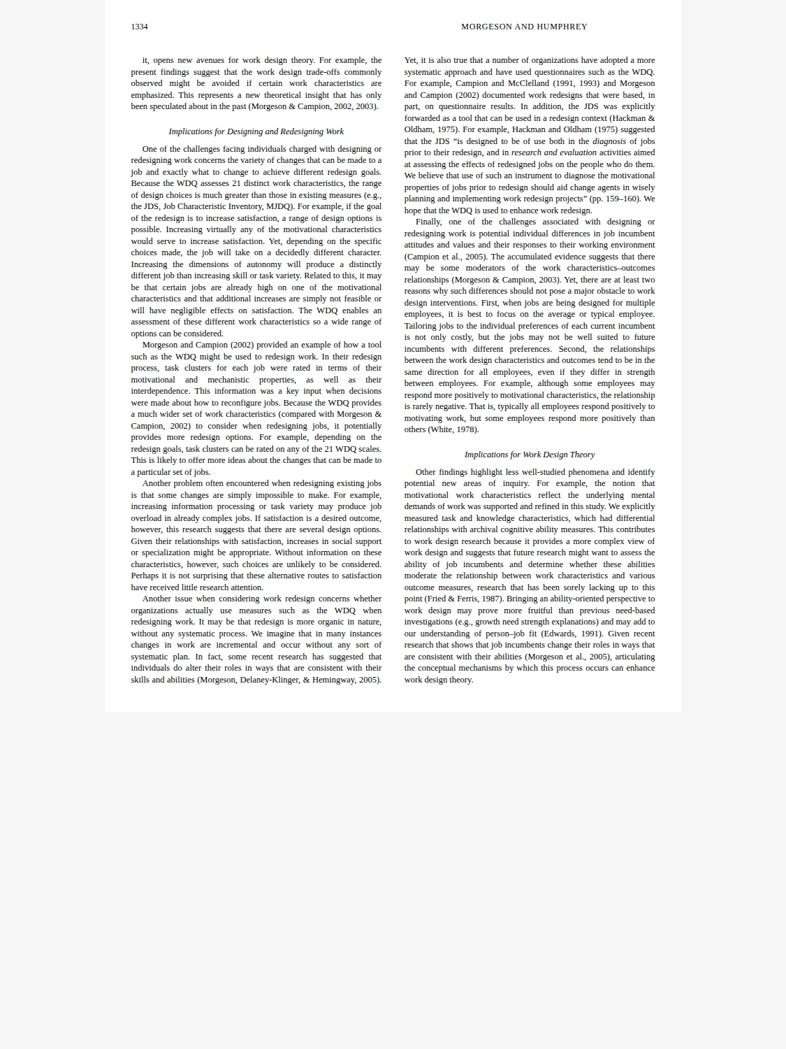1334 Morgeson and Humphrey
it, opens new avenues for work design theory. For example, the present findings suggest that the work design trade-offs commonly observed might be avoided if certain work characteristics are emphasized. This represents a new theoretical insight that has only been speculated about in the past (Morgeson & Campion, 2002, 2003).
Implications for Designing and Redesigning Work
One of the challenges facing individuals charged with designing or redesigning work concerns the variety of changes that can be made to a job and exactly what to change to achieve different redesign goals. Because the WDQ assesses 21 distinct work characteristics, the range of design choices is much greater than those in existing measures (e.g., the JDS, Job Characteristic Inventory, MJDQ). For example, if the goal of the redesign is to increase satisfaction, a range of design options is possible. Increasing virtually any of the motivational characteristics would serve to increase satisfaction. Yet, depending on the specific choices made, the job will take on a decidedly different character. Increasing the dimensions of autonomy will produce a distinctly different job than increasing skill or task variety. Related to this, it may be that certain jobs are already high on one of the motivational characteristics and that additional increases are simply not feasible or will have negligible effects on satisfaction. The WDQ enables an assessment of these different work characteristics so a wide range of options can be considered.
Morgeson and Campion (2002) provided an example of how a tool such as the WDQ might be used to redesign work. In their redesign process, task clusters for each job were rated in terms of their motivational and mechanistic properties, as well as their interdependence. This information was a key input when decisions were made about how to reconfigure jobs. Because the WDQ provides a much wider set of work characteristics (compared with Morgeson & Campion, 2002) to consider when redesigning jobs, it potentially provides more redesign options. For example, depending on the redesign goals, task clusters can be rated on any of the 21 WDQ scales. This is likely to offer more ideas about the changes that can be made to a particular set of jobs.
Another problem often encountered when redesigning existing jobs is that some changes are simply impossible to make. For example, increasing information processing or task variety may produce job overload in already complex jobs. If satisfaction is a desired outcome, however, this research suggests that there are several design options. Given their relationships with satisfaction, increases in social support or specialization might be appropriate. Without information on these characteristics, however, such choices are unlikely to be considered. Perhaps it is not surprising that these alternative routes to satisfaction have received little research attention.
Another issue when considering work redesign concerns whether organizations actually use measures such as the WDQ when redesigning work. It may be that redesign is more organic in nature, without any systematic process. We imagine that in many instances changes in work are incremental and occur without any sort of systematic plan. In fact, some recent research has suggested that individuals do alter their roles in ways that are consistent with their skills and abilities (Morgeson, Delaney-Klinger, & Hemingway, 2005). Yet, it is also true that a number of organizations have adopted a more systematic approach and have used questionnaires such as the WDQ. For example, Campion and McClelland (1991, 1993) and Morgeson and Campion (2002) documented work redesigns that were based, in part, on questionnaire results. In addition, the JDS was explicitly forwarded as a tool that can be used in a redesign context (Hackman & Oldham, 1975). For example, Hackman and Oldham (1975) suggested that the JDS “is designed to be of use both in the diagnosis of jobs prior to their redesign, and in research and evaluation activities aimed at assessing the effects of redesigned jobs on the people who do them. We believe that use of such an instrument to diagnose the motivational properties of jobs prior to redesign should aid change agents in wisely planning and implementing work redesign projects” (pp. 159–160). We hope that the WDQ is used to enhance work redesign.
Finally, one of the challenges associated with designing or redesigning work is potential individual differences in job incumbent attitudes and values and their responses to their working environment (Campion et al., 2005). The accumulated evidence suggests that there may be some moderators of the work characteristics–outcomes relationships (Morgeson & Campion, 2003). Yet, there are at least two reasons why such differences should not pose a major obstacle to work design interventions. First, when jobs are being designed for multiple employees, it is best to focus on the average or typical employee. Tailoring jobs to the individual preferences of each current incumbent is not only costly, but the jobs may not be well suited to future incumbents with different preferences. Second, the relationships between the work design characteristics and outcomes tend to be in the same direction for all employees, even if they differ in strength between employees. For example, although some employees may respond more positively to motivational characteristics, the relationship is rarely negative. That is, typically all employees respond positively to motivating work, but some employees respond more positively than others (White, 1978).
Implications for Work Design Theory
Other findings highlight less well-studied phenomena and identify potential new areas of inquiry. For example, the notion that motivational work characteristics reflect the underlying mental demands of work was supported and refined in this study. We explicitly measured task and knowledge characteristics, which had differential relationships with archival cognitive ability measures. This contributes to work design research because it provides a more complex view of work design and suggests that future research might want to assess the ability of job incumbents and determine whether these abilities moderate the relationship between work characteristics and various outcome measures, research that has been sorely lacking up to this point (Fried & Ferris, 1987). Bringing an ability-oriented perspective to work design may prove more fruitful than previous need-based investigations (e.g., growth need strength explanations) and may add to our understanding of person–job fit (Edwards, 1991). Given recent research that shows that job incumbents change their roles in ways that are consistent with their abilities (Morgeson et al., 2005), articulating the conceptual mechanisms by which this process occurs can enhance work design theory.